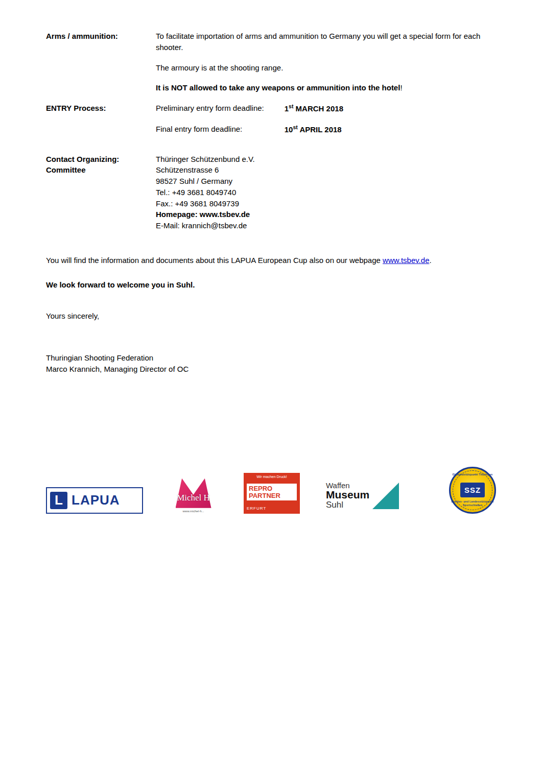| Arms / ammunition: | To facilitate importation of arms and ammunition to Germany you will get a special form for each shooter. |
| | The armoury is at the shooting range. |
| | It is NOT allowed to take any weapons or ammunition into the hotel ! |
| ENTRY Process: | / Preliminary entry form deadline: / 1 st MARCH 2018 / / Final entry form deadline: / 10 st APRIL 2018 / |
| Contact Organizing: Committee | Thüringer Schützenbund e.V. Schützenstrasse 6 98527 Suhl / Germany Tel.: +49 3681 8049740 Fax.: +49 3681 8049739 Homepage: www.tsbev.de E-Mail: krannich@tsbev.de |
You will find the information and documents about this LAPUA European Cup also on our webpage www.tsbev.de.
We look forward to welcome you in Suhl.
Yours sincerely,
Thuringian Shooting Federation
Marco Krannich, Managing Director of OC
L
LAPUA
Michel H
www.michel-h...
Wir machen Druck!
REPRO
PARTNER
ERFURT
Waffen
Museum
Suhl
Olympiastützpunkt Thüringen
SSZ
Bundes- und Landesstützpunkt Sportschießen